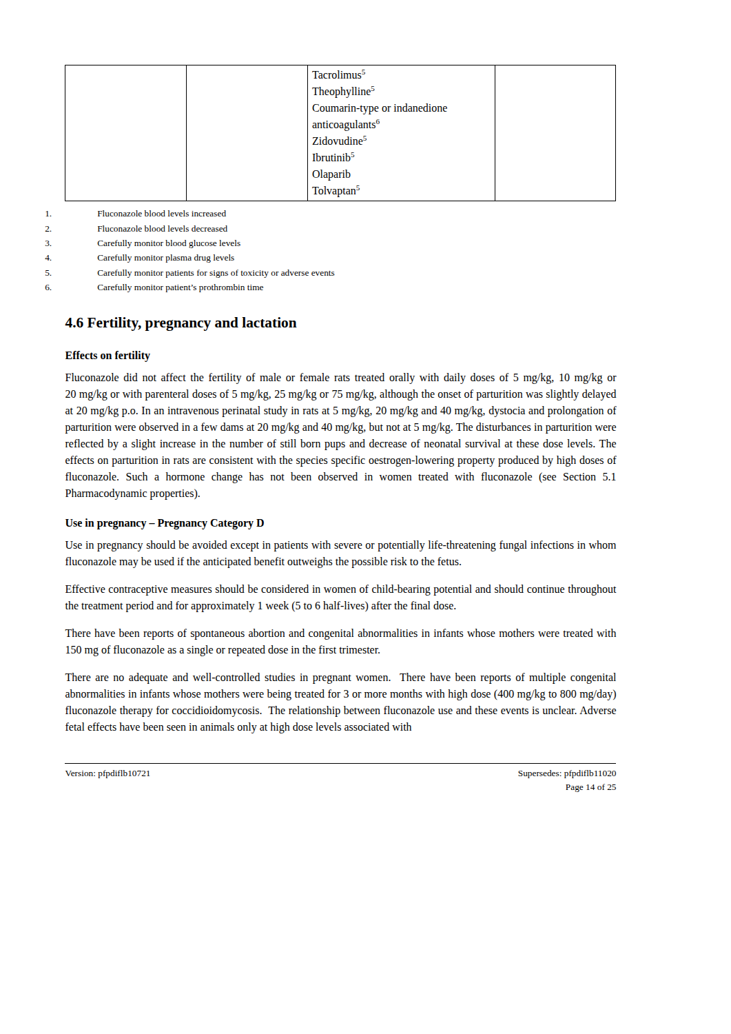| | | Tacrolimus 5 Theophylline 5 Coumarin-type or indanedione anticoagulants 6 Zidovudine 5 Ibrutinib 5 Olaparib Tolvaptan 5 | |
Fluconazole blood levels increased
Fluconazole blood levels decreased
Carefully monitor blood glucose levels
Carefully monitor plasma drug levels
Carefully monitor patients for signs of toxicity or adverse events
Carefully monitor patient’s prothrombin time
4.6 Fertility, pregnancy and lactation
Effects on fertility
Fluconazole did not affect the fertility of male or female rats treated orally with daily doses of 5 mg/kg, 10 mg/kg or 20 mg/kg or with parenteral doses of 5 mg/kg, 25 mg/kg or 75 mg/kg, although the onset of parturition was slightly delayed at 20 mg/kg p.o. In an intravenous perinatal study in rats at 5 mg/kg, 20 mg/kg and 40 mg/kg, dystocia and prolongation of parturition were observed in a few dams at 20 mg/kg and 40 mg/kg, but not at 5 mg/kg. The disturbances in parturition were reflected by a slight increase in the number of still born pups and decrease of neonatal survival at these dose levels. The effects on parturition in rats are consistent with the species specific oestrogen-lowering property produced by high doses of fluconazole. Such a hormone change has not been observed in women treated with fluconazole (see Section 5.1 Pharmacodynamic properties).
Use in pregnancy – Pregnancy Category D
Use in pregnancy should be avoided except in patients with severe or potentially life-threatening fungal infections in whom fluconazole may be used if the anticipated benefit outweighs the possible risk to the fetus.
Effective contraceptive measures should be considered in women of child-bearing potential and should continue throughout the treatment period and for approximately 1 week (5 to 6 half-lives) after the final dose.
There have been reports of spontaneous abortion and congenital abnormalities in infants whose mothers were treated with 150 mg of fluconazole as a single or repeated dose in the first trimester.
There are no adequate and well-controlled studies in pregnant women. There have been reports of multiple congenital abnormalities in infants whose mothers were being treated for 3 or more months with high dose (400 mg/kg to 800 mg/day) fluconazole therapy for coccidioidomycosis. The relationship between fluconazole use and these events is unclear. Adverse fetal effects have been seen in animals only at high dose levels associated with
Version: pfpdiflb10721
Supersedes: pfpdiflb11020
Page 14 of 25